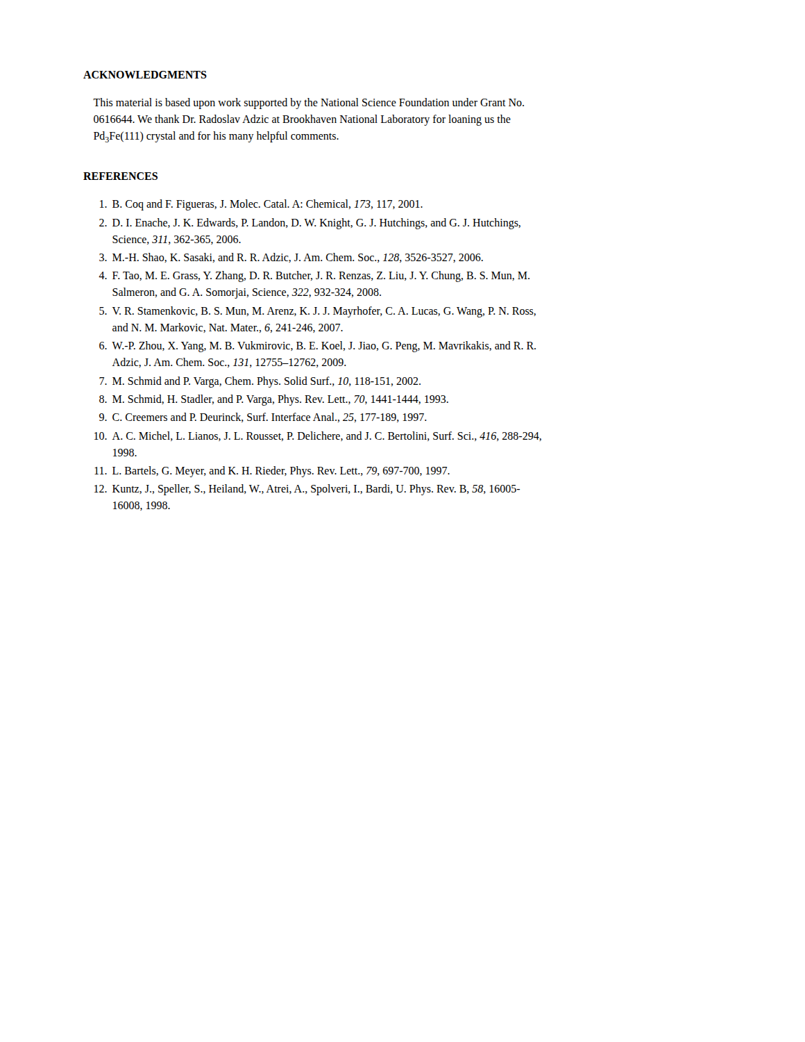ACKNOWLEDGMENTS
This material is based upon work supported by the National Science Foundation under Grant No. 0616644. We thank Dr. Radoslav Adzic at Brookhaven National Laboratory for loaning us the Pd3Fe(111) crystal and for his many helpful comments.
REFERENCES
B. Coq and F. Figueras, J. Molec. Catal. A: Chemical, 173, 117, 2001.
D. I. Enache, J. K. Edwards, P. Landon, D. W. Knight, G. J. Hutchings, and G. J. Hutchings, Science, 311, 362-365, 2006.
M.-H. Shao, K. Sasaki, and R. R. Adzic, J. Am. Chem. Soc., 128, 3526-3527, 2006.
F. Tao, M. E. Grass, Y. Zhang, D. R. Butcher, J. R. Renzas, Z. Liu, J. Y. Chung, B. S. Mun, M. Salmeron, and G. A. Somorjai, Science, 322, 932-324, 2008.
V. R. Stamenkovic, B. S. Mun, M. Arenz, K. J. J. Mayrhofer, C. A. Lucas, G. Wang, P. N. Ross, and N. M. Markovic, Nat. Mater., 6, 241-246, 2007.
W.-P. Zhou, X. Yang, M. B. Vukmirovic, B. E. Koel, J. Jiao, G. Peng, M. Mavrikakis, and R. R. Adzic, J. Am. Chem. Soc., 131, 12755–12762, 2009.
M. Schmid and P. Varga, Chem. Phys. Solid Surf., 10, 118-151, 2002.
M. Schmid, H. Stadler, and P. Varga, Phys. Rev. Lett., 70, 1441-1444, 1993.
C. Creemers and P. Deurinck, Surf. Interface Anal., 25, 177-189, 1997.
A. C. Michel, L. Lianos, J. L. Rousset, P. Delichere, and J. C. Bertolini, Surf. Sci., 416, 288-294, 1998.
L. Bartels, G. Meyer, and K. H. Rieder, Phys. Rev. Lett., 79, 697-700, 1997.
Kuntz, J., Speller, S., Heiland, W., Atrei, A., Spolveri, I., Bardi, U. Phys. Rev. B, 58, 16005-16008, 1998.